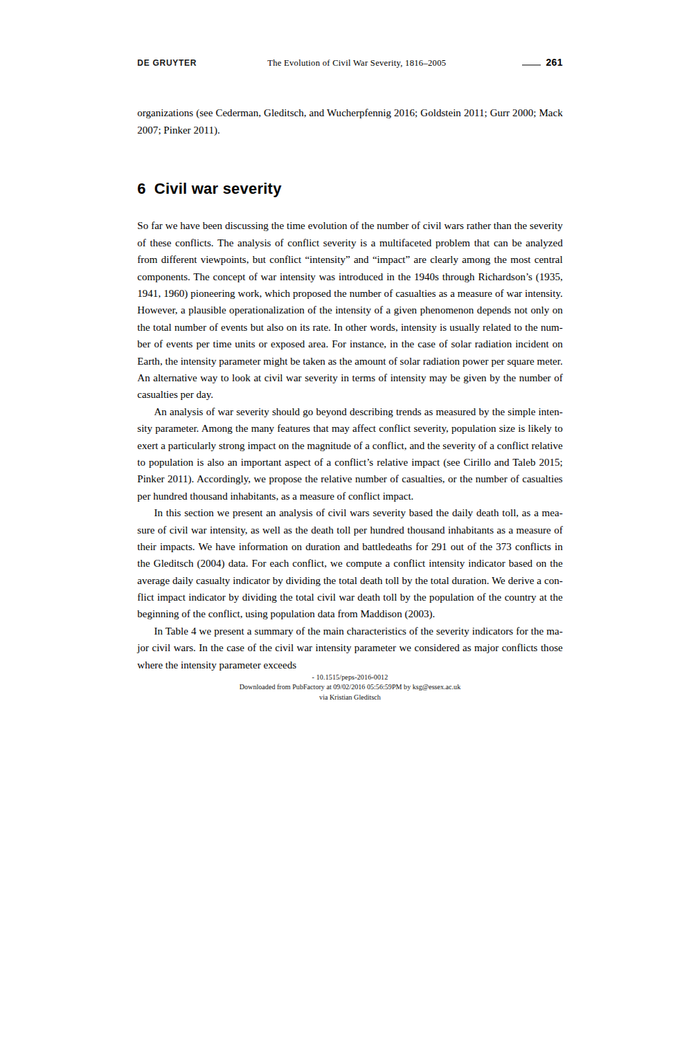DE GRUYTER The Evolution of Civil War Severity, 1816–2005 261
organizations (see Cederman, Gleditsch, and Wucherpfennig 2016; Goldstein 2011; Gurr 2000; Mack 2007; Pinker 2011).
6 Civil war severity
So far we have been discussing the time evolution of the number of civil wars rather than the severity of these conflicts. The analysis of conflict severity is a multifaceted problem that can be analyzed from different viewpoints, but conflict “intensity” and “impact” are clearly among the most central components. The concept of war intensity was introduced in the 1940s through Richardson’s (1935, 1941, 1960) pioneering work, which proposed the number of casualties as a measure of war intensity. However, a plausible operationalization of the intensity of a given phenomenon depends not only on the total number of events but also on its rate. In other words, intensity is usually related to the number of events per time units or exposed area. For instance, in the case of solar radiation incident on Earth, the intensity parameter might be taken as the amount of solar radiation power per square meter. An alternative way to look at civil war severity in terms of intensity may be given by the number of casualties per day.
An analysis of war severity should go beyond describing trends as measured by the simple intensity parameter. Among the many features that may affect conflict severity, population size is likely to exert a particularly strong impact on the magnitude of a conflict, and the severity of a conflict relative to population is also an important aspect of a conflict’s relative impact (see Cirillo and Taleb 2015; Pinker 2011). Accordingly, we propose the relative number of casualties, or the number of casualties per hundred thousand inhabitants, as a measure of conflict impact.
In this section we present an analysis of civil wars severity based the daily death toll, as a measure of civil war intensity, as well as the death toll per hundred thousand inhabitants as a measure of their impacts. We have information on duration and battledeaths for 291 out of the 373 conflicts in the Gleditsch (2004) data. For each conflict, we compute a conflict intensity indicator based on the average daily casualty indicator by dividing the total death toll by the total duration. We derive a conflict impact indicator by dividing the total civil war death toll by the population of the country at the beginning of the conflict, using population data from Maddison (2003).
In Table 4 we present a summary of the main characteristics of the severity indicators for the major civil wars. In the case of the civil war intensity parameter we considered as major conflicts those where the intensity parameter exceeds
- 10.1515/peps-2016-0012
Downloaded from PubFactory at 09/02/2016 05:56:59PM by ksg@essex.ac.uk
via Kristian Gleditsch